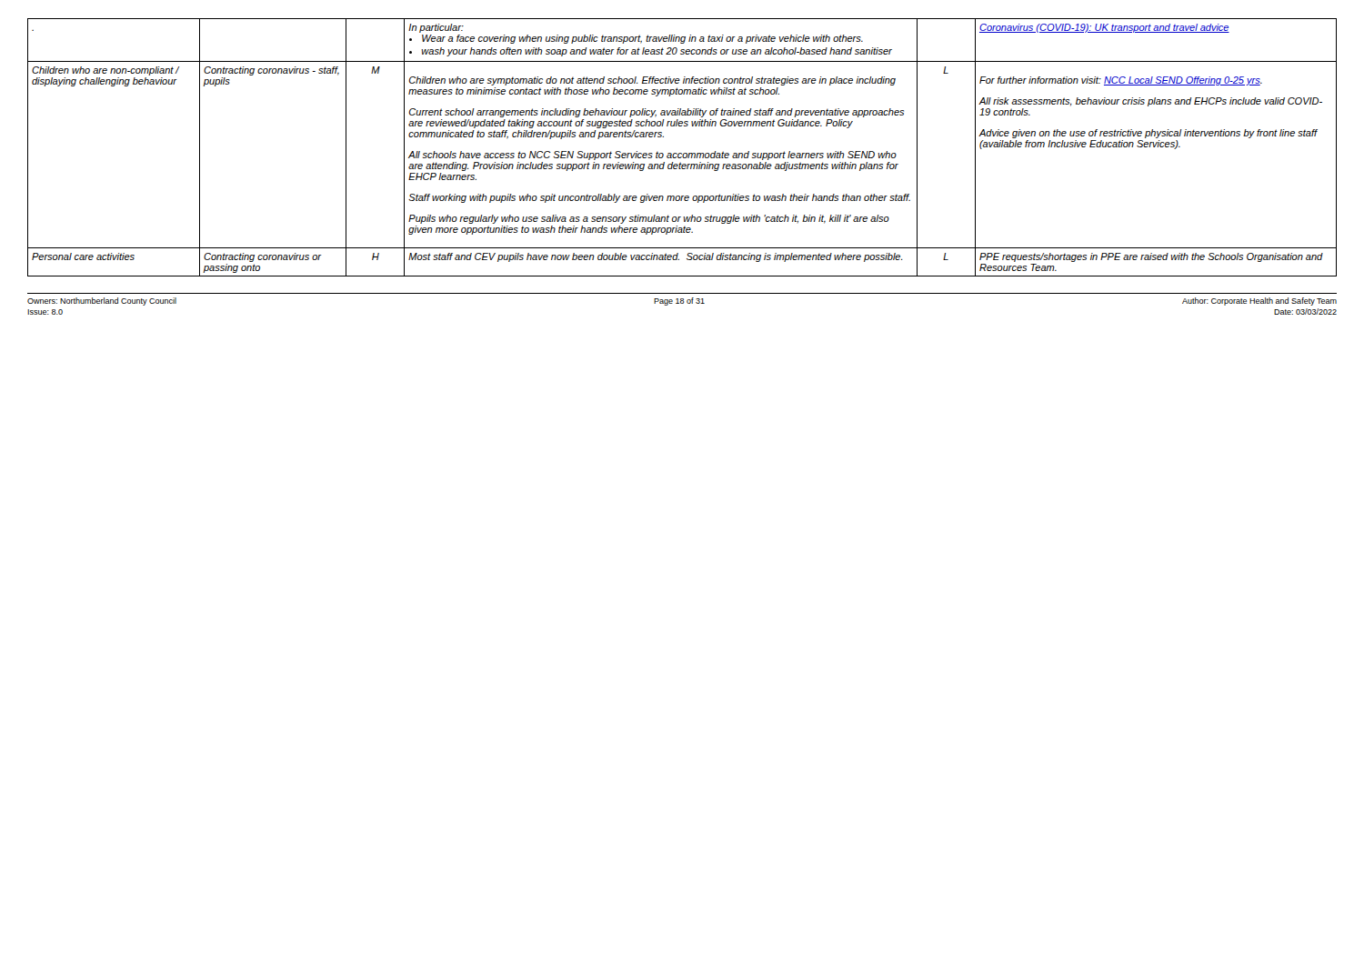| . | | | In particular: Wear a face covering when using public transport, travelling in a taxi or a private vehicle with others. wash your hands often with soap and water for at least 20 seconds or use an alcohol-based hand sanitiser | | Coronavirus (COVID-19): UK transport and travel advice |
| Children who are non-compliant / displaying challenging behaviour | Contracting coronavirus - staff, pupils | M | Children who are symptomatic do not attend school. Effective infection control strategies are in place including measures to minimise contact with those who become symptomatic whilst at school. Current school arrangements including behaviour policy, availability of trained staff and preventative approaches are reviewed/updated taking account of suggested school rules within Government Guidance. Policy communicated to staff, children/pupils and parents/carers. All schools have access to NCC SEN Support Services to accommodate and support learners with SEND who are attending. Provision includes support in reviewing and determining reasonable adjustments within plans for EHCP learners. Staff working with pupils who spit uncontrollably are given more opportunities to wash their hands than other staff. Pupils who regularly who use saliva as a sensory stimulant or who struggle with 'catch it, bin it, kill it' are also given more opportunities to wash their hands where appropriate. | L | For further information visit: NCC Local SEND Offering 0-25 yrs . All risk assessments, behaviour crisis plans and EHCPs include valid COVID-19 controls. Advice given on the use of restrictive physical interventions by front line staff (available from Inclusive Education Services). |
| Personal care activities | Contracting coronavirus or passing onto | H | Most staff and CEV pupils have now been double vaccinated. Social distancing is implemented where possible. | L | PPE requests/shortages in PPE are raised with the Schools Organisation and Resources Team. |
Owners: Northumberland County Council
Issue: 8.0
Page 18 of 31
Author: Corporate Health and Safety Team
Date: 03/03/2022